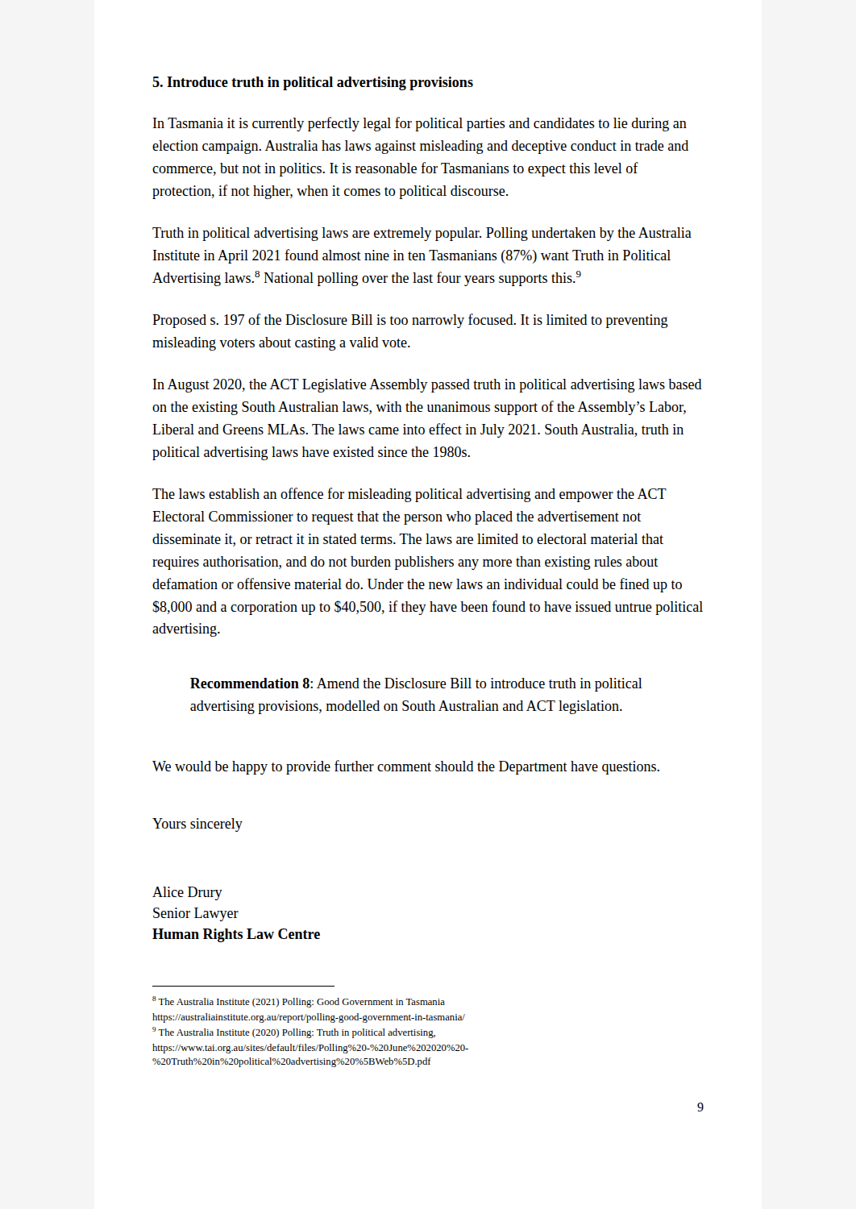5. Introduce truth in political advertising provisions
In Tasmania it is currently perfectly legal for political parties and candidates to lie during an election campaign. Australia has laws against misleading and deceptive conduct in trade and commerce, but not in politics. It is reasonable for Tasmanians to expect this level of protection, if not higher, when it comes to political discourse.
Truth in political advertising laws are extremely popular. Polling undertaken by the Australia Institute in April 2021 found almost nine in ten Tasmanians (87%) want Truth in Political Advertising laws.8 National polling over the last four years supports this.9
Proposed s. 197 of the Disclosure Bill is too narrowly focused. It is limited to preventing misleading voters about casting a valid vote.
In August 2020, the ACT Legislative Assembly passed truth in political advertising laws based on the existing South Australian laws, with the unanimous support of the Assembly’s Labor, Liberal and Greens MLAs. The laws came into effect in July 2021. South Australia, truth in political advertising laws have existed since the 1980s.
The laws establish an offence for misleading political advertising and empower the ACT Electoral Commissioner to request that the person who placed the advertisement not disseminate it, or retract it in stated terms. The laws are limited to electoral material that requires authorisation, and do not burden publishers any more than existing rules about defamation or offensive material do. Under the new laws an individual could be fined up to $8,000 and a corporation up to $40,500, if they have been found to have issued untrue political advertising.
Recommendation 8: Amend the Disclosure Bill to introduce truth in political advertising provisions, modelled on South Australian and ACT legislation.
We would be happy to provide further comment should the Department have questions.
Yours sincerely
Alice Drury Senior Lawyer Human Rights Law Centre
8 The Australia Institute (2021) Polling: Good Government in Tasmania
https://australiainstitute.org.au/report/polling-good-government-in-tasmania/
9 The Australia Institute (2020) Polling: Truth in political advertising,
https://www.tai.org.au/sites/default/files/Polling%20-%20June%202020%20-%20Truth%20in%20political%20advertising%20%5BWeb%5D.pdf
9